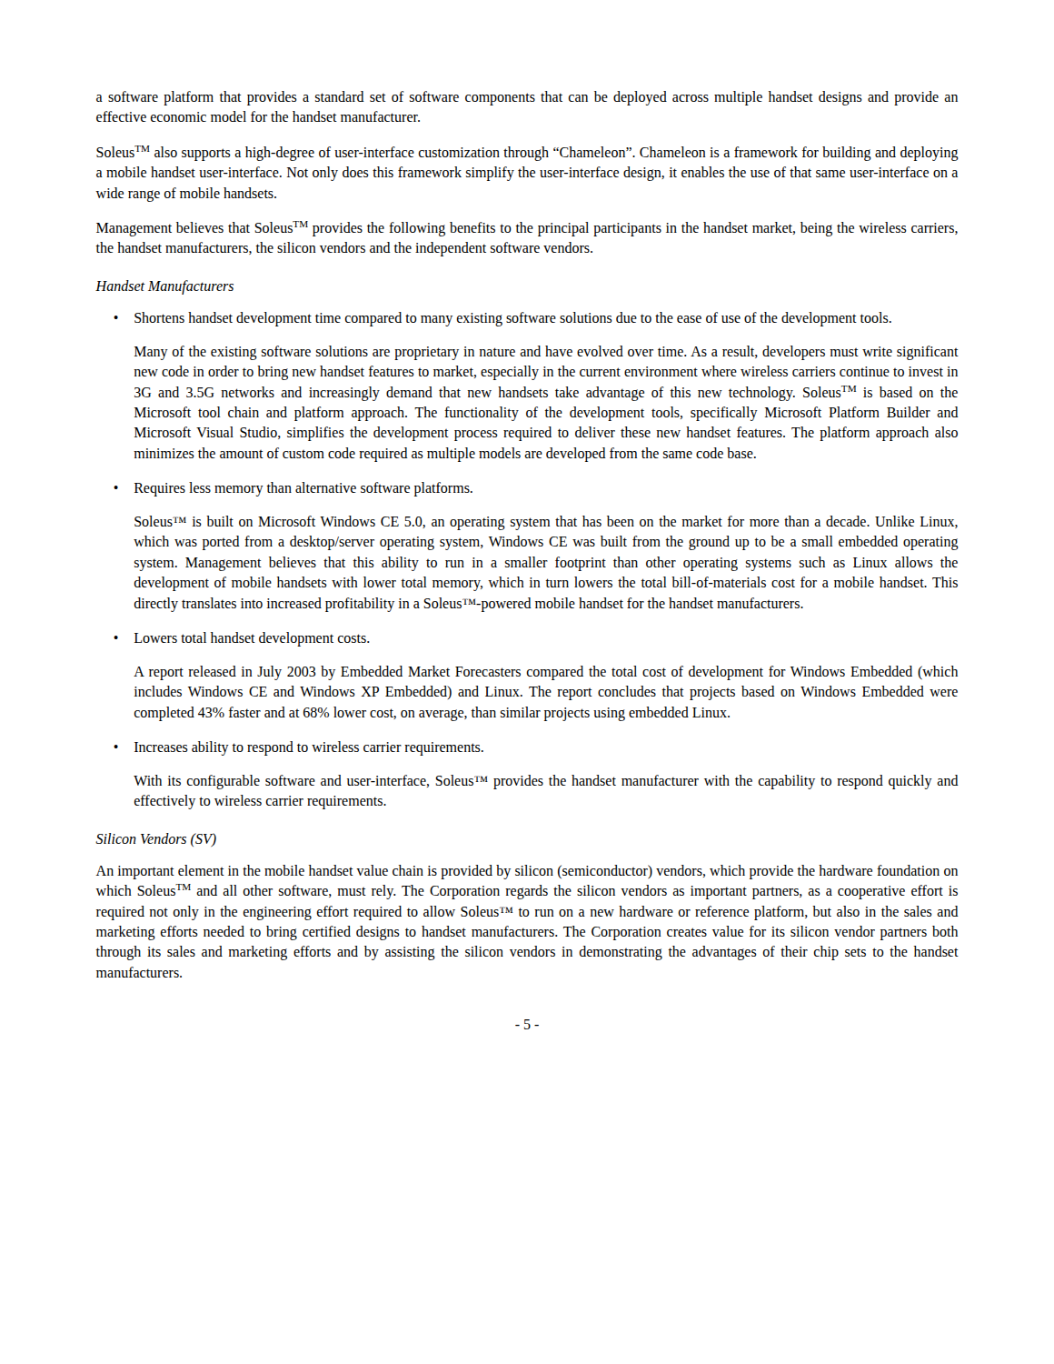a software platform that provides a standard set of software components that can be deployed across multiple handset designs and provide an effective economic model for the handset manufacturer.
SoleusTM also supports a high-degree of user-interface customization through “Chameleon”. Chameleon is a framework for building and deploying a mobile handset user-interface. Not only does this framework simplify the user-interface design, it enables the use of that same user-interface on a wide range of mobile handsets.
Management believes that SoleusTM provides the following benefits to the principal participants in the handset market, being the wireless carriers, the handset manufacturers, the silicon vendors and the independent software vendors.
Handset Manufacturers
Shortens handset development time compared to many existing software solutions due to the ease of use of the development tools.
Many of the existing software solutions are proprietary in nature and have evolved over time. As a result, developers must write significant new code in order to bring new handset features to market, especially in the current environment where wireless carriers continue to invest in 3G and 3.5G networks and increasingly demand that new handsets take advantage of this new technology. SoleusTM is based on the Microsoft tool chain and platform approach. The functionality of the development tools, specifically Microsoft Platform Builder and Microsoft Visual Studio, simplifies the development process required to deliver these new handset features. The platform approach also minimizes the amount of custom code required as multiple models are developed from the same code base.
Requires less memory than alternative software platforms.
Soleus™ is built on Microsoft Windows CE 5.0, an operating system that has been on the market for more than a decade. Unlike Linux, which was ported from a desktop/server operating system, Windows CE was built from the ground up to be a small embedded operating system. Management believes that this ability to run in a smaller footprint than other operating systems such as Linux allows the development of mobile handsets with lower total memory, which in turn lowers the total bill-of-materials cost for a mobile handset. This directly translates into increased profitability in a Soleus™-powered mobile handset for the handset manufacturers.
Lowers total handset development costs.
A report released in July 2003 by Embedded Market Forecasters compared the total cost of development for Windows Embedded (which includes Windows CE and Windows XP Embedded) and Linux. The report concludes that projects based on Windows Embedded were completed 43% faster and at 68% lower cost, on average, than similar projects using embedded Linux.
Increases ability to respond to wireless carrier requirements.
With its configurable software and user-interface, Soleus™ provides the handset manufacturer with the capability to respond quickly and effectively to wireless carrier requirements.
Silicon Vendors (SV)
An important element in the mobile handset value chain is provided by silicon (semiconductor) vendors, which provide the hardware foundation on which SoleusTM and all other software, must rely. The Corporation regards the silicon vendors as important partners, as a cooperative effort is required not only in the engineering effort required to allow Soleus™ to run on a new hardware or reference platform, but also in the sales and marketing efforts needed to bring certified designs to handset manufacturers. The Corporation creates value for its silicon vendor partners both through its sales and marketing efforts and by assisting the silicon vendors in demonstrating the advantages of their chip sets to the handset manufacturers.
- 5 -